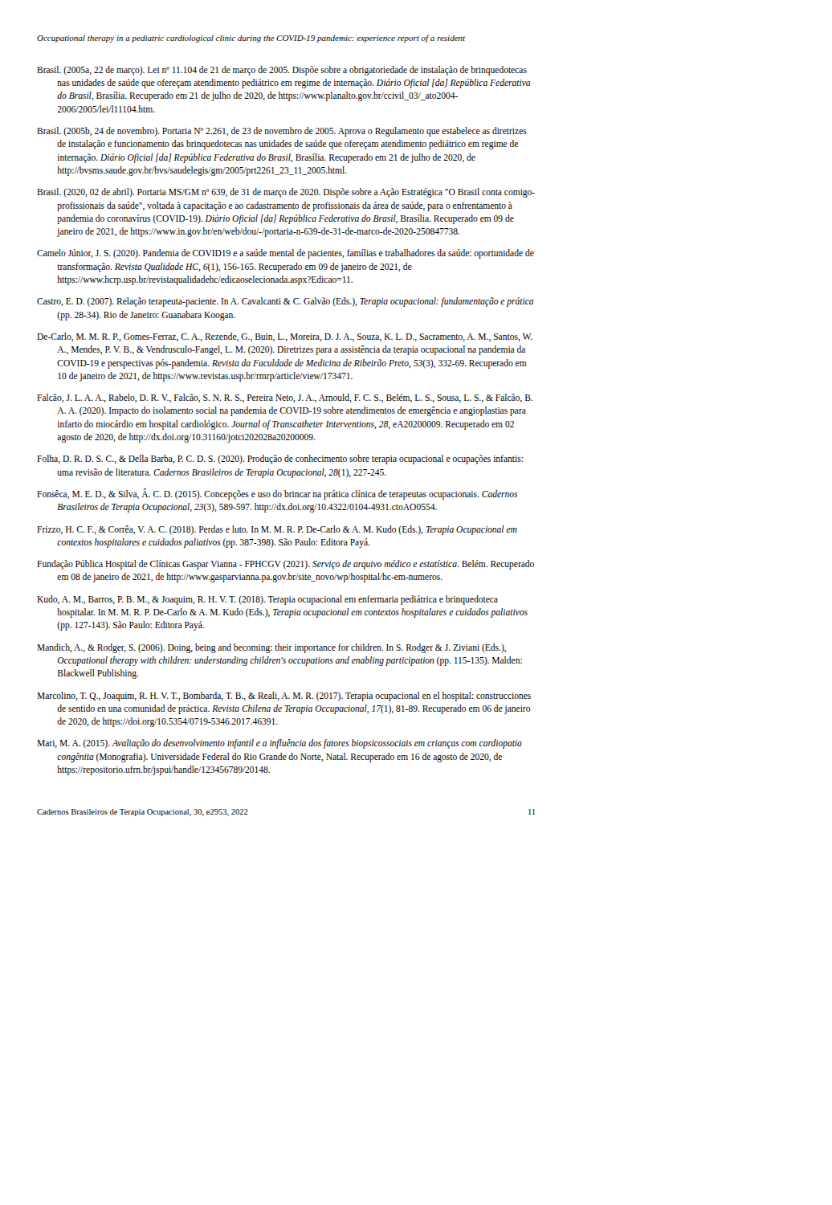Occupational therapy in a pediatric cardiological clinic during the COVID-19 pandemic: experience report of a resident
Brasil. (2005a, 22 de março). Lei nº 11.104 de 21 de março de 2005. Dispõe sobre a obrigatoriedade de instalação de brinquedotecas nas unidades de saúde que ofereçam atendimento pediátrico em regime de internação. Diário Oficial [da] República Federativa do Brasil, Brasília. Recuperado em 21 de julho de 2020, de https://www.planalto.gov.br/ccivil_03/_ato2004-2006/2005/lei/l11104.htm.
Brasil. (2005b, 24 de novembro). Portaria Nº 2.261, de 23 de novembro de 2005. Aprova o Regulamento que estabelece as diretrizes de instalação e funcionamento das brinquedotecas nas unidades de saúde que ofereçam atendimento pediátrico em regime de internação. Diário Oficial [da] República Federativa do Brasil, Brasília. Recuperado em 21 de julho de 2020, de http://bvsms.saude.gov.br/bvs/saudelegis/gm/2005/prt2261_23_11_2005.html.
Brasil. (2020, 02 de abril). Portaria MS/GM nº 639, de 31 de março de 2020. Dispõe sobre a Ação Estratégica "O Brasil conta comigo-profissionais da saúde", voltada à capacitação e ao cadastramento de profissionais da área de saúde, para o enfrentamento à pandemia do coronavírus (COVID-19). Diário Oficial [da] República Federativa do Brasil, Brasília. Recuperado em 09 de janeiro de 2021, de https://www.in.gov.br/en/web/dou/-/portaria-n-639-de-31-de-marco-de-2020-250847738.
Camelo Júnior, J. S. (2020). Pandemia de COVID19 e a saúde mental de pacientes, famílias e trabalhadores da saúde: oportunidade de transformação. Revista Qualidade HC, 6(1), 156-165. Recuperado em 09 de janeiro de 2021, de https://www.hcrp.usp.br/revistaqualidadehc/edicaoselecionada.aspx?Edicao=11.
Castro, E. D. (2007). Relação terapeuta-paciente. In A. Cavalcanti & C. Galvão (Eds.), Terapia ocupacional: fundamentação e prática (pp. 28-34). Rio de Janeiro: Guanabara Koogan.
De-Carlo, M. M. R. P., Gomes-Ferraz, C. A., Rezende, G., Buin, L., Moreira, D. J. A., Souza, K. L. D., Sacramento, A. M., Santos, W. A., Mendes, P. V. B., & Vendrusculo-Fangel, L. M. (2020). Diretrizes para a assistência da terapia ocupacional na pandemia da COVID-19 e perspectivas pós-pandemia. Revista da Faculdade de Medicina de Ribeirão Preto, 53(3), 332-69. Recuperado em 10 de janeiro de 2021, de https://www.revistas.usp.br/rmrp/article/view/173471.
Falcão, J. L. A. A., Rabelo, D. R. V., Falcão, S. N. R. S., Pereira Neto, J. A., Arnould, F. C. S., Belém, L. S., Sousa, L. S., & Falcão, B. A. A. (2020). Impacto do isolamento social na pandemia de COVID-19 sobre atendimentos de emergência e angioplastias para infarto do miocárdio em hospital cardiológico. Journal of Transcatheter Interventions, 28, eA20200009. Recuperado em 02 agosto de 2020, de http://dx.doi.org/10.31160/jotci202028a20200009.
Folha, D. R. D. S. C., & Della Barba, P. C. D. S. (2020). Produção de conhecimento sobre terapia ocupacional e ocupações infantis: uma revisão de literatura. Cadernos Brasileiros de Terapia Ocupacional, 28(1), 227-245.
Fonsêca, M. E. D., & Silva, Â. C. D. (2015). Concepções e uso do brincar na prática clínica de terapeutas ocupacionais. Cadernos Brasileiros de Terapia Ocupacional, 23(3), 589-597. http://dx.doi.org/10.4322/0104-4931.ctoAO0554.
Frizzo, H. C. F., & Corrêa, V. A. C. (2018). Perdas e luto. In M. M. R. P. De-Carlo & A. M. Kudo (Eds.), Terapia Ocupacional em contextos hospitalares e cuidados paliativos (pp. 387-398). São Paulo: Editora Payá.
Fundação Pública Hospital de Clínicas Gaspar Vianna - FPHCGV (2021). Serviço de arquivo médico e estatística. Belém. Recuperado em 08 de janeiro de 2021, de http://www.gasparvianna.pa.gov.br/site_novo/wp/hospital/hc-em-numeros.
Kudo, A. M., Barros, P. B. M., & Joaquim, R. H. V. T. (2018). Terapia ocupacional em enfermaria pediátrica e brinquedoteca hospitalar. In M. M. R. P. De-Carlo & A. M. Kudo (Eds.), Terapia ocupacional em contextos hospitalares e cuidados paliativos (pp. 127-143). São Paulo: Editora Payá.
Mandich, A., & Rodger, S. (2006). Doing, being and becoming: their importance for children. In S. Rodger & J. Ziviani (Eds.), Occupational therapy with children: understanding children's occupations and enabling participation (pp. 115-135). Malden: Blackwell Publishing.
Marcolino, T. Q., Joaquim, R. H. V. T., Bombarda, T. B., & Reali, A. M. R. (2017). Terapia ocupacional en el hospital: construcciones de sentido en una comunidad de práctica. Revista Chilena de Terapia Occupacional, 17(1), 81-89. Recuperado em 06 de janeiro de 2020, de https://doi.org/10.5354/0719-5346.2017.46391.
Mari, M. A. (2015). Avaliação do desenvolvimento infantil e a influência dos fatores biopsicossociais em crianças com cardiopatia congênita (Monografia). Universidade Federal do Rio Grande do Norte, Natal. Recuperado em 16 de agosto de 2020, de https://repositorio.ufrn.br/jspui/handle/123456789/20148.
Cadernos Brasileiros de Terapia Ocupacional, 30, e2953, 2022 11